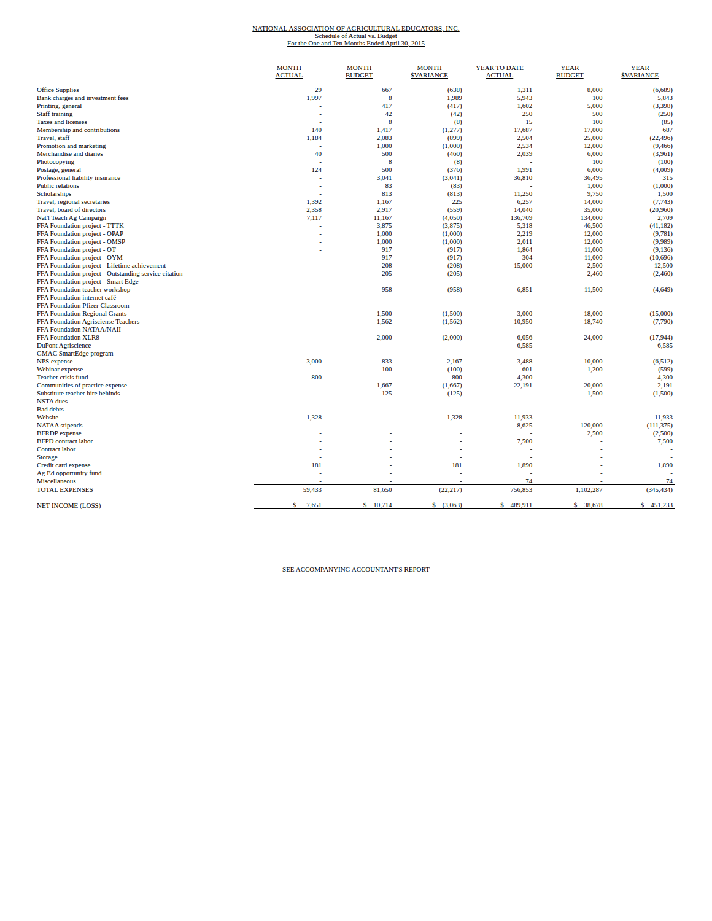NATIONAL ASSOCIATION OF AGRICULTURAL EDUCATORS, INC.
Schedule of Actual vs. Budget
For the One and Ten Months Ended April 30, 2015
| | MONTH | MONTH | MONTH | YEAR TO DATE | YEAR | YEAR |
| --- | --- | --- | --- | --- | --- | --- |
| | ACTUAL | BUDGET | $VARIANCE | ACTUAL | BUDGET | $VARIANCE |
| Office Supplies | 29 | 667 | (638) | 1,311 | 8,000 | (6,689) |
| Bank charges and investment fees | 1,997 | 8 | 1,989 | 5,943 | 100 | 5,843 |
| Printing, general | - | 417 | (417) | 1,602 | 5,000 | (3,398) |
| Staff training | - | 42 | (42) | 250 | 500 | (250) |
| Taxes and licenses | - | 8 | (8) | 15 | 100 | (85) |
| Membership and contributions | 140 | 1,417 | (1,277) | 17,687 | 17,000 | 687 |
| Travel, staff | 1,184 | 2,083 | (899) | 2,504 | 25,000 | (22,496) |
| Promotion and marketing | - | 1,000 | (1,000) | 2,534 | 12,000 | (9,466) |
| Merchandise and diaries | 40 | 500 | (460) | 2,039 | 6,000 | (3,961) |
| Photocopying | - | 8 | (8) | - | 100 | (100) |
| Postage, general | 124 | 500 | (376) | 1,991 | 6,000 | (4,009) |
| Professional liability insurance | - | 3,041 | (3,041) | 36,810 | 36,495 | 315 |
| Public relations | - | 83 | (83) | - | 1,000 | (1,000) |
| Scholarships | - | 813 | (813) | 11,250 | 9,750 | 1,500 |
| Travel, regional secretaries | 1,392 | 1,167 | 225 | 6,257 | 14,000 | (7,743) |
| Travel, board of directors | 2,358 | 2,917 | (559) | 14,040 | 35,000 | (20,960) |
| Nat'l Teach Ag Campaign | 7,117 | 11,167 | (4,050) | 136,709 | 134,000 | 2,709 |
| FFA Foundation project - TTTK | - | 3,875 | (3,875) | 5,318 | 46,500 | (41,182) |
| FFA Foundation project - OPAP | - | 1,000 | (1,000) | 2,219 | 12,000 | (9,781) |
| FFA Foundation project - OMSP | - | 1,000 | (1,000) | 2,011 | 12,000 | (9,989) |
| FFA Foundation project - OT | - | 917 | (917) | 1,864 | 11,000 | (9,136) |
| FFA Foundation project - OYM | - | 917 | (917) | 304 | 11,000 | (10,696) |
| FFA Foundation project - Lifetime achievement | - | 208 | (208) | 15,000 | 2,500 | 12,500 |
| FFA Foundation project - Outstanding service citation | - | 205 | (205) | - | 2,460 | (2,460) |
| FFA Foundation project - Smart Edge | - | - | - | - | - | - |
| FFA Foundation teacher workshop | - | 958 | (958) | 6,851 | 11,500 | (4,649) |
| FFA Foundation internet café | - | - | - | - | - | - |
| FFA Foundation Pfizer Classroom | - | - | - | - | - | - |
| FFA Foundation Regional Grants | - | 1,500 | (1,500) | 3,000 | 18,000 | (15,000) |
| FFA Foundation Agrisciense Teachers | - | 1,562 | (1,562) | 10,950 | 18,740 | (7,790) |
| FFA Foundation NATAA/NAII | - | - | - | - | - | - |
| FFA Foundation XLR8 | - | 2,000 | (2,000) | 6,056 | 24,000 | (17,944) |
| DuPont Agriscience | - | - | - | 6,585 | - | 6,585 |
| GMAC SmartEdge program | | - | - | - | | |
| NPS expense | 3,000 | 833 | 2,167 | 3,488 | 10,000 | (6,512) |
| Webinar expense | - | 100 | (100) | 601 | 1,200 | (599) |
| Teacher crisis fund | 800 | - | 800 | 4,300 | - | 4,300 |
| Communities of practice expense | - | 1,667 | (1,667) | 22,191 | 20,000 | 2,191 |
| Substitute teacher hire behinds | - | 125 | (125) | - | 1,500 | (1,500) |
| NSTA dues | - | - | - | - | - | - |
| Bad debts | - | - | - | - | - | - |
| Website | 1,328 | - | 1,328 | 11,933 | - | 11,933 |
| NATAA stipends | - | - | - | 8,625 | 120,000 | (111,375) |
| BFRDP expense | - | - | - | - | 2,500 | (2,500) |
| BFPD contract labor | - | - | - | 7,500 | - | 7,500 |
| Contract labor | - | - | - | - | - | - |
| Storage | - | - | - | - | - | - |
| Credit card expense | 181 | - | 181 | 1,890 | - | 1,890 |
| Ag Ed opportunity fund | - | - | - | - | - | - |
| Miscellaneous | - | - | - | 74 | - | 74 |
| TOTAL EXPENSES | 59,433 | 81,650 | (22,217) | 756,853 | 1,102,287 | (345,434) |
| NET INCOME (LOSS) | $ 7,651 | $ 10,714 | $ (3,063) | $ 489,911 | $ 38,678 | $ 451,233 |
SEE ACCOMPANYING ACCOUNTANT'S REPORT